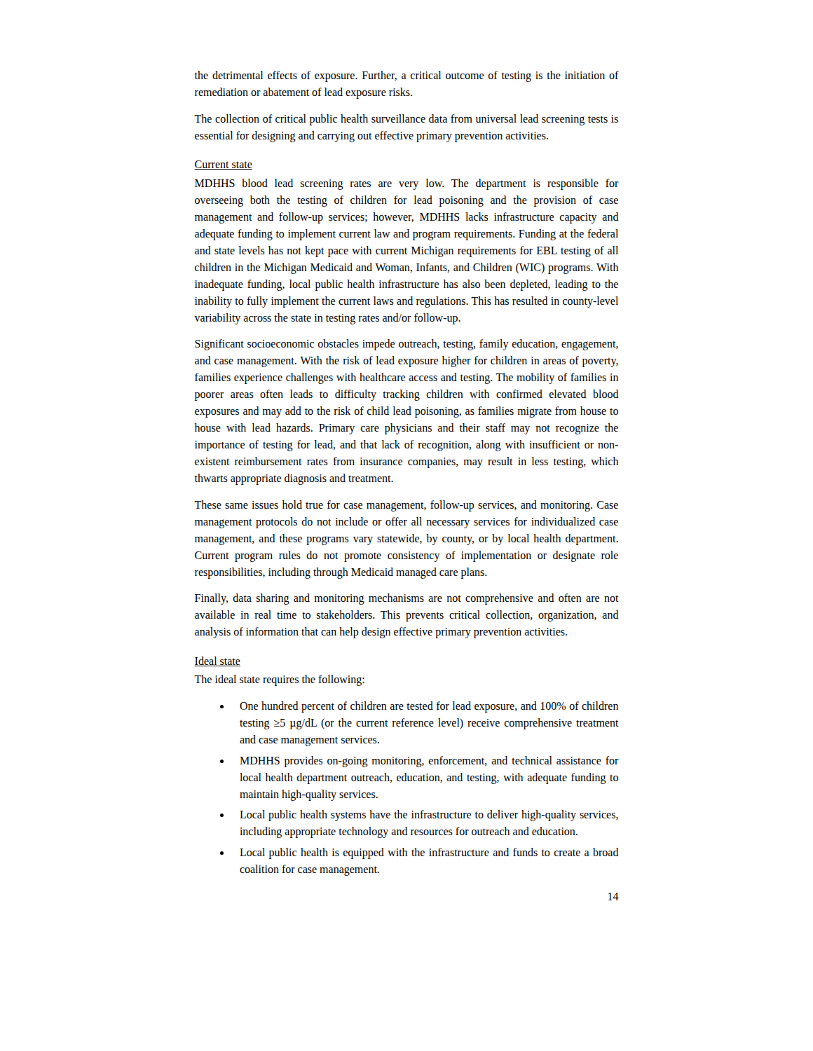the detrimental effects of exposure. Further, a critical outcome of testing is the initiation of remediation or abatement of lead exposure risks.
The collection of critical public health surveillance data from universal lead screening tests is essential for designing and carrying out effective primary prevention activities.
Current state
MDHHS blood lead screening rates are very low. The department is responsible for overseeing both the testing of children for lead poisoning and the provision of case management and follow-up services; however, MDHHS lacks infrastructure capacity and adequate funding to implement current law and program requirements. Funding at the federal and state levels has not kept pace with current Michigan requirements for EBL testing of all children in the Michigan Medicaid and Woman, Infants, and Children (WIC) programs. With inadequate funding, local public health infrastructure has also been depleted, leading to the inability to fully implement the current laws and regulations. This has resulted in county-level variability across the state in testing rates and/or follow-up.
Significant socioeconomic obstacles impede outreach, testing, family education, engagement, and case management. With the risk of lead exposure higher for children in areas of poverty, families experience challenges with healthcare access and testing. The mobility of families in poorer areas often leads to difficulty tracking children with confirmed elevated blood exposures and may add to the risk of child lead poisoning, as families migrate from house to house with lead hazards. Primary care physicians and their staff may not recognize the importance of testing for lead, and that lack of recognition, along with insufficient or non-existent reimbursement rates from insurance companies, may result in less testing, which thwarts appropriate diagnosis and treatment.
These same issues hold true for case management, follow-up services, and monitoring. Case management protocols do not include or offer all necessary services for individualized case management, and these programs vary statewide, by county, or by local health department. Current program rules do not promote consistency of implementation or designate role responsibilities, including through Medicaid managed care plans.
Finally, data sharing and monitoring mechanisms are not comprehensive and often are not available in real time to stakeholders. This prevents critical collection, organization, and analysis of information that can help design effective primary prevention activities.
Ideal state
The ideal state requires the following:
One hundred percent of children are tested for lead exposure, and 100% of children testing ≥5 µg/dL (or the current reference level) receive comprehensive treatment and case management services.
MDHHS provides on-going monitoring, enforcement, and technical assistance for local health department outreach, education, and testing, with adequate funding to maintain high-quality services.
Local public health systems have the infrastructure to deliver high-quality services, including appropriate technology and resources for outreach and education.
Local public health is equipped with the infrastructure and funds to create a broad coalition for case management.
14